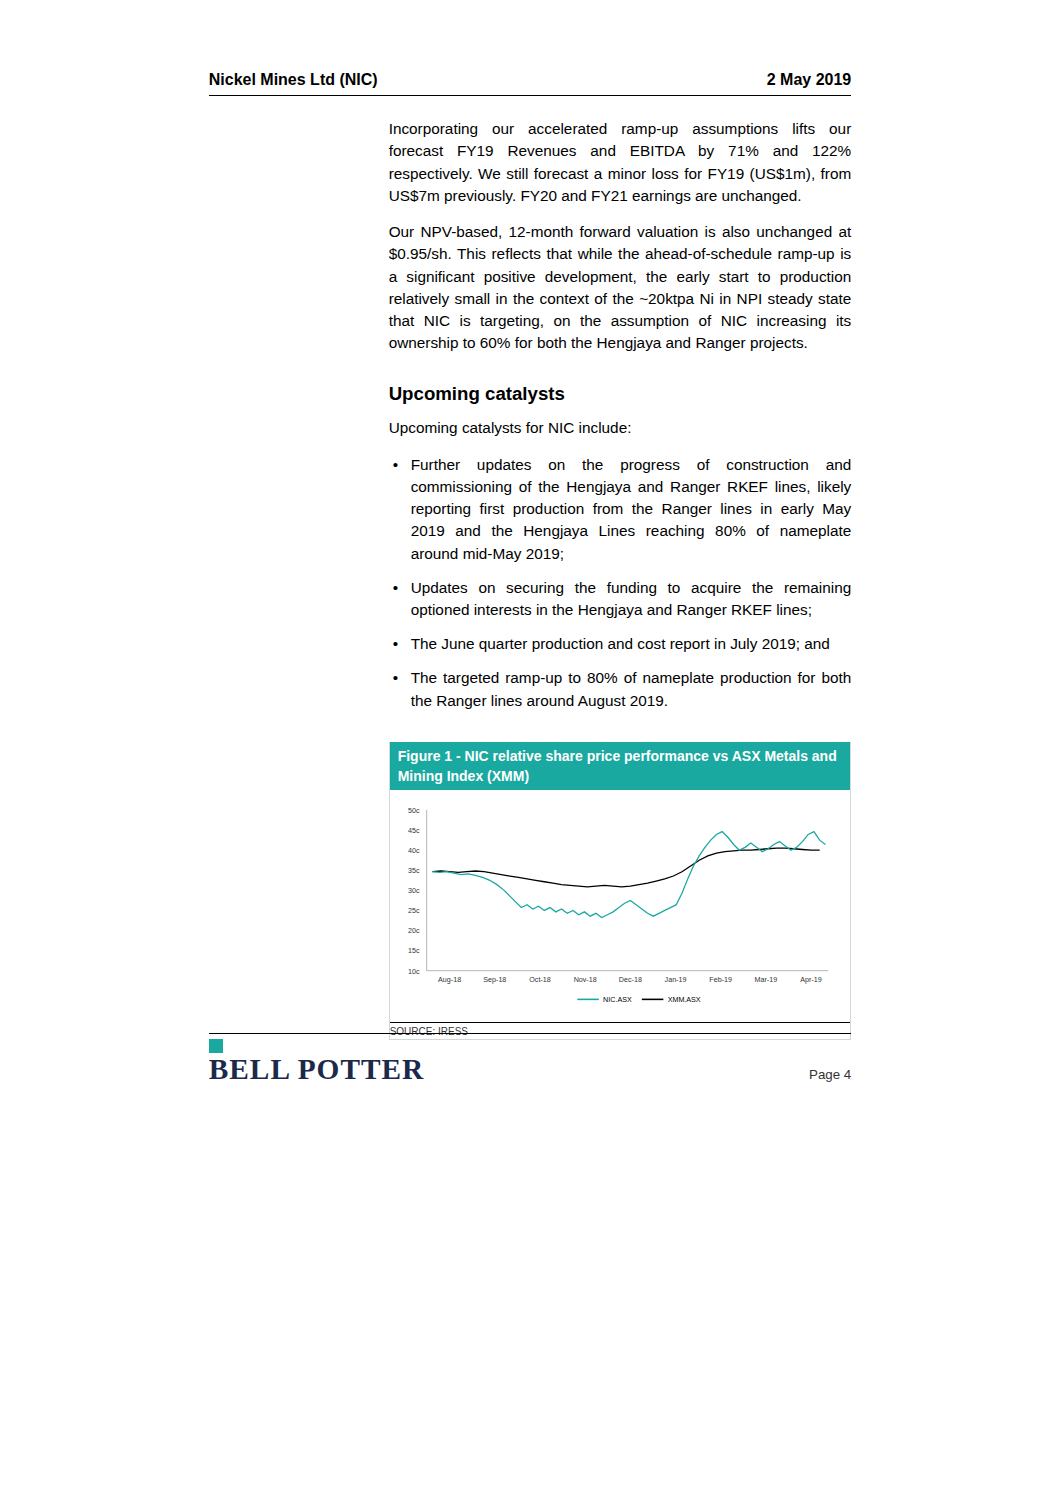Nickel Mines Ltd (NIC)
2 May 2019
Incorporating our accelerated ramp-up assumptions lifts our forecast FY19 Revenues and EBITDA by 71% and 122% respectively. We still forecast a minor loss for FY19 (US$1m), from US$7m previously. FY20 and FY21 earnings are unchanged.
Our NPV-based, 12-month forward valuation is also unchanged at $0.95/sh. This reflects that while the ahead-of-schedule ramp-up is a significant positive development, the early start to production relatively small in the context of the ~20ktpa Ni in NPI steady state that NIC is targeting, on the assumption of NIC increasing its ownership to 60% for both the Hengjaya and Ranger projects.
Upcoming catalysts
Upcoming catalysts for NIC include:
Further updates on the progress of construction and commissioning of the Hengjaya and Ranger RKEF lines, likely reporting first production from the Ranger lines in early May 2019 and the Hengjaya Lines reaching 80% of nameplate around mid-May 2019;
Updates on securing the funding to acquire the remaining optioned interests in the Hengjaya and Ranger RKEF lines;
The June quarter production and cost report in July 2019; and
The targeted ramp-up to 80% of nameplate production for both the Ranger lines around August 2019.
Figure 1 - NIC relative share price performance vs ASX Metals and Mining Index (XMM)
50c 45c 40c 35c 30c 25c 20c 15c 10c Aug-18 Sep-18 Oct-18 Nov-18 Dec-18 Jan-19 Feb-19 Mar-19 Apr-19 NIC.ASX XMM.ASX
SOURCE: IRESS
BELL POTTER
Page 4